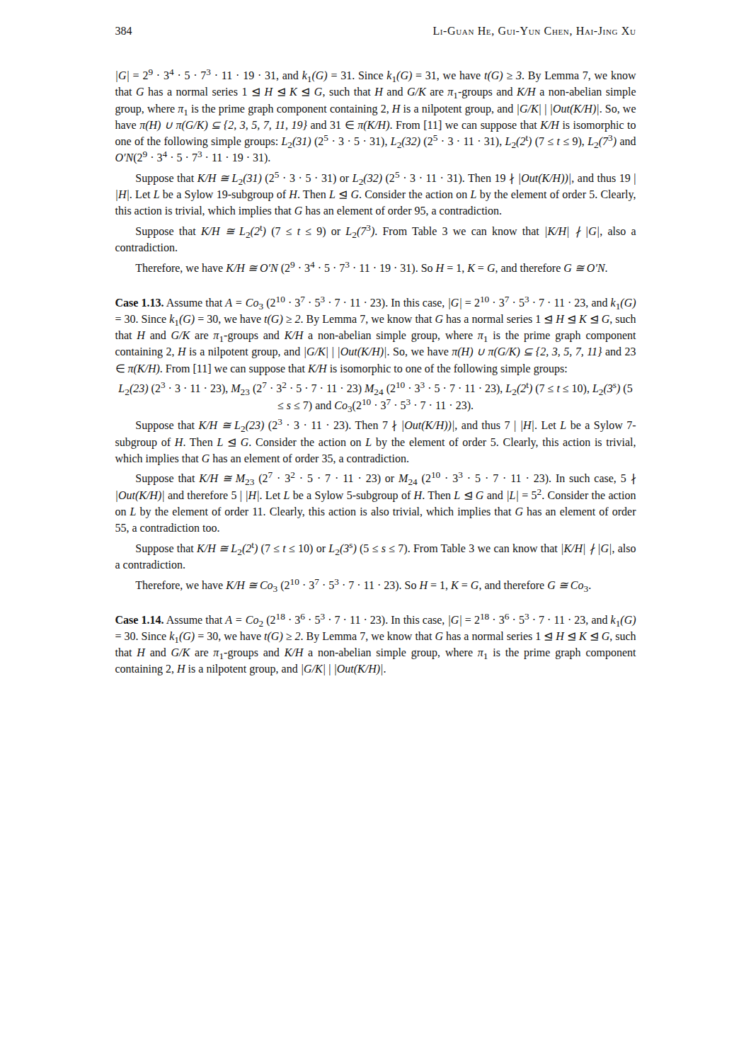384 Li-Guan He, Gui-Yun Chen, Hai-Jing Xu
|G| = 29 · 34 · 5 · 73 · 11 · 19 · 31, and k1(G) = 31. Since k1(G) = 31, we have t(G) ≥ 3. By Lemma 7, we know that G has a normal series 1 ⊴ H ⊴ K ⊴ G, such that H and G/K are π1-groups and K/H a non-abelian simple group, where π1 is the prime graph component containing 2, H is a nilpotent group, and |G/K| | |Out(K/H)|. So, we have π(H) ∪ π(G/K) ⊆ {2, 3, 5, 7, 11, 19} and 31 ∈ π(K/H). From [11] we can suppose that K/H is isomorphic to one of the following simple groups: L2(31) (25 · 3 · 5 · 31), L2(32) (25 · 3 · 11 · 31), L2(2t) (7 ≤ t ≤ 9), L2(73) and O′N(29 · 34 · 5 · 73 · 11 · 19 · 31).
Suppose that K/H ≅ L2(31) (25 · 3 · 5 · 31) or L2(32) (25 · 3 · 11 · 31). Then 19 ∤ |Out(K/H))|, and thus 19 | |H|. Let L be a Sylow 19-subgroup of H. Then L ⊴ G. Consider the action on L by the element of order 5. Clearly, this action is trivial, which implies that G has an element of order 95, a contradiction.
Suppose that K/H ≅ L2(2t) (7 ≤ t ≤ 9) or L2(73). From Table 3 we can know that |K/H| ∤ |G|, also a contradiction.
Therefore, we have K/H ≅ O′N (29 · 34 · 5 · 73 · 11 · 19 · 31). So H = 1, K = G, and therefore G ≅ O′N.
Case 1.13. Assume that A = Co3 (210 · 37 · 53 · 7 · 11 · 23). In this case, |G| = 210 · 37 · 53 · 7 · 11 · 23, and k1(G) = 30. Since k1(G) = 30, we have t(G) ≥ 2. By Lemma 7, we know that G has a normal series 1 ⊴ H ⊴ K ⊴ G, such that H and G/K are π1-groups and K/H a non-abelian simple group, where π1 is the prime graph component containing 2, H is a nilpotent group, and |G/K| | |Out(K/H)|. So, we have π(H) ∪ π(G/K) ⊆ {2, 3, 5, 7, 11} and 23 ∈ π(K/H). From [11] we can suppose that K/H is isomorphic to one of the following simple groups:
L2(23) (23 · 3 · 11 · 23), M23 (27 · 32 · 5 · 7 · 11 · 23) M24 (210 · 33 · 5 · 7 · 11 · 23), L2(2t) (7 ≤ t ≤ 10), L2(3s) (5 ≤ s ≤ 7) and Co3(210 · 37 · 53 · 7 · 11 · 23).
Suppose that K/H ≅ L2(23) (23 · 3 · 11 · 23). Then 7 ∤ |Out(K/H))|, and thus 7 | |H|. Let L be a Sylow 7- subgroup of H. Then L ⊴ G. Consider the action on L by the element of order 5. Clearly, this action is trivial, which implies that G has an element of order 35, a contradiction.
Suppose that K/H ≅ M23 (27 · 32 · 5 · 7 · 11 · 23) or M24 (210 · 33 · 5 · 7 · 11 · 23). In such case, 5 ∤ |Out(K/H)| and therefore 5 | |H|. Let L be a Sylow 5-subgroup of H. Then L ⊴ G and |L| = 52. Consider the action on L by the element of order 11. Clearly, this action is also trivial, which implies that G has an element of order 55, a contradiction too.
Suppose that K/H ≅ L2(2t) (7 ≤ t ≤ 10) or L2(3s) (5 ≤ s ≤ 7). From Table 3 we can know that |K/H| ∤ |G|, also a contradiction.
Therefore, we have K/H ≅ Co3 (210 · 37 · 53 · 7 · 11 · 23). So H = 1, K = G, and therefore G ≅ Co3.
Case 1.14. Assume that A = Co2 (218 · 36 · 53 · 7 · 11 · 23). In this case, |G| = 218 · 36 · 53 · 7 · 11 · 23, and k1(G) = 30. Since k1(G) = 30, we have t(G) ≥ 2. By Lemma 7, we know that G has a normal series 1 ⊴ H ⊴ K ⊴ G, such that H and G/K are π1-groups and K/H a non-abelian simple group, where π1 is the prime graph component containing 2, H is a nilpotent group, and |G/K| | |Out(K/H)|.